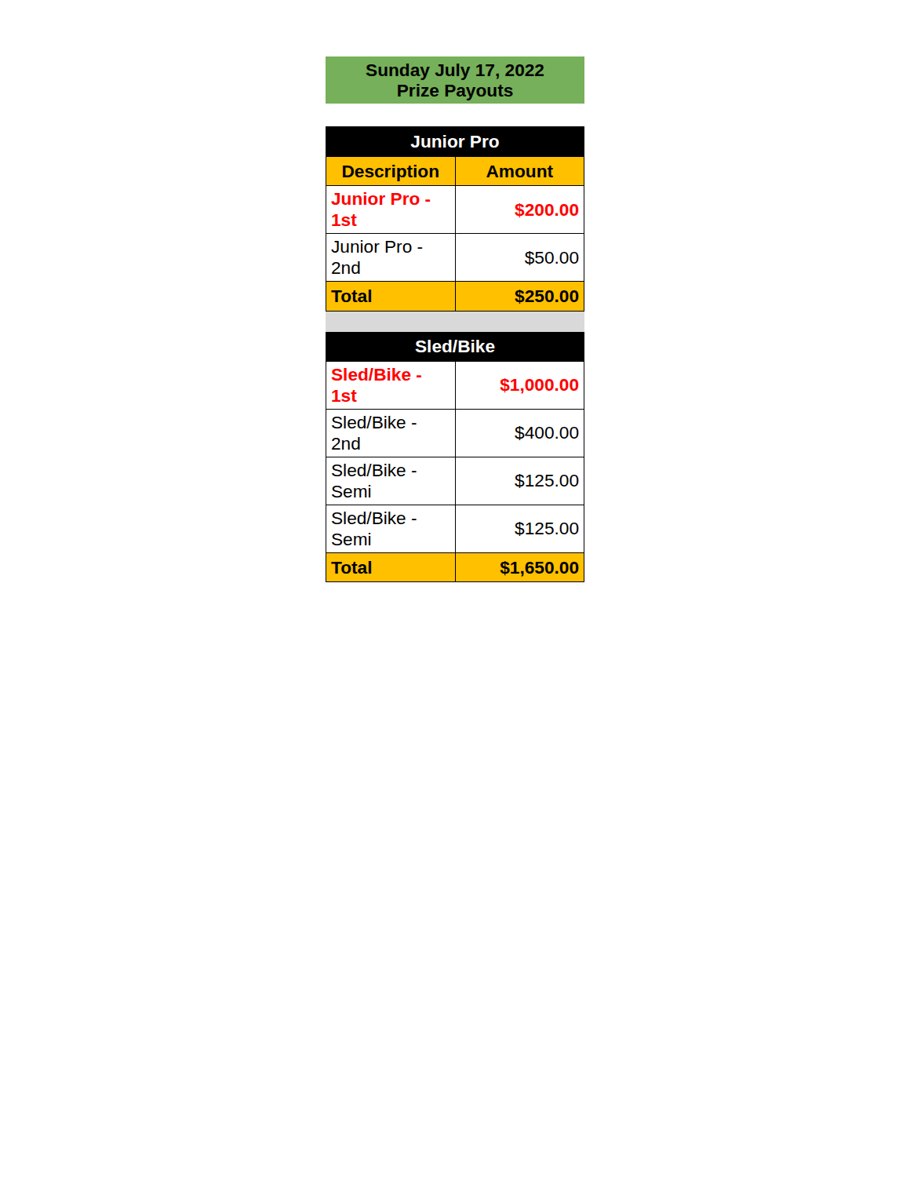| Sunday July 17, 2022 Prize Payouts |
| Junior Pro |
| Description | Amount |
| Junior Pro - 1st | $200.00 |
| Junior Pro - 2nd | $50.00 |
| Total | $250.00 |
| Sled/Bike |
| Sled/Bike - 1st | $1,000.00 |
| Sled/Bike - 2nd | $400.00 |
| Sled/Bike - Semi | $125.00 |
| Sled/Bike - Semi | $125.00 |
| Total | $1,650.00 |